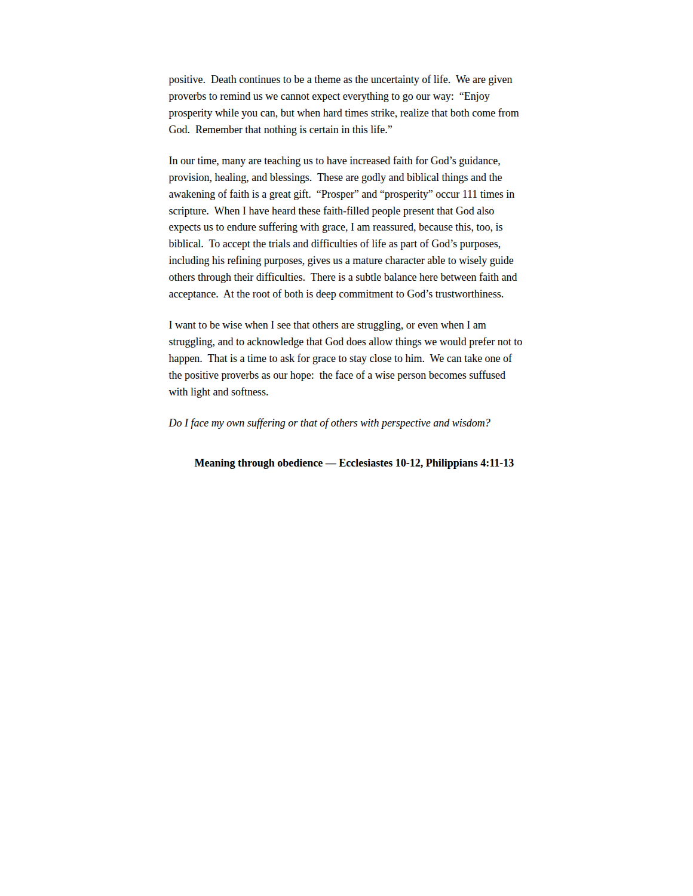positive. Death continues to be a theme as the uncertainty of life. We are given proverbs to remind us we cannot expect everything to go our way: “Enjoy prosperity while you can, but when hard times strike, realize that both come from God. Remember that nothing is certain in this life.”
In our time, many are teaching us to have increased faith for God’s guidance, provision, healing, and blessings. These are godly and biblical things and the awakening of faith is a great gift. “Prosper” and “prosperity” occur 111 times in scripture. When I have heard these faith-filled people present that God also expects us to endure suffering with grace, I am reassured, because this, too, is biblical. To accept the trials and difficulties of life as part of God’s purposes, including his refining purposes, gives us a mature character able to wisely guide others through their difficulties. There is a subtle balance here between faith and acceptance. At the root of both is deep commitment to God’s trustworthiness.
I want to be wise when I see that others are struggling, or even when I am struggling, and to acknowledge that God does allow things we would prefer not to happen. That is a time to ask for grace to stay close to him. We can take one of the positive proverbs as our hope: the face of a wise person becomes suffused with light and softness.
Do I face my own suffering or that of others with perspective and wisdom?
Meaning through obedience — Ecclesiastes 10-12, Philippians 4:11-13